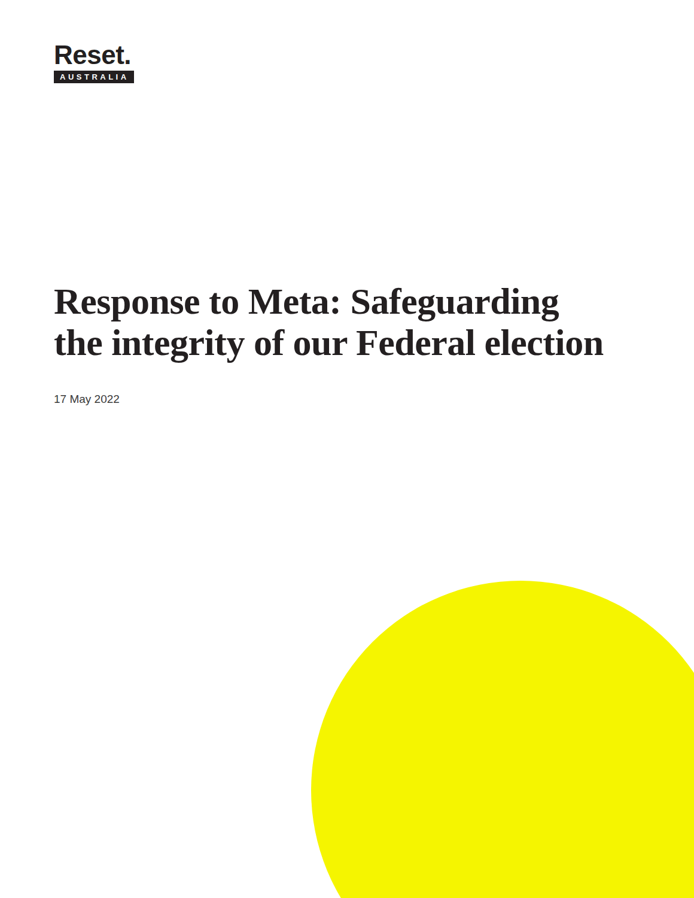Reset. AUSTRALIA
Response to Meta: Safeguarding the integrity of our Federal election
17 May 2022